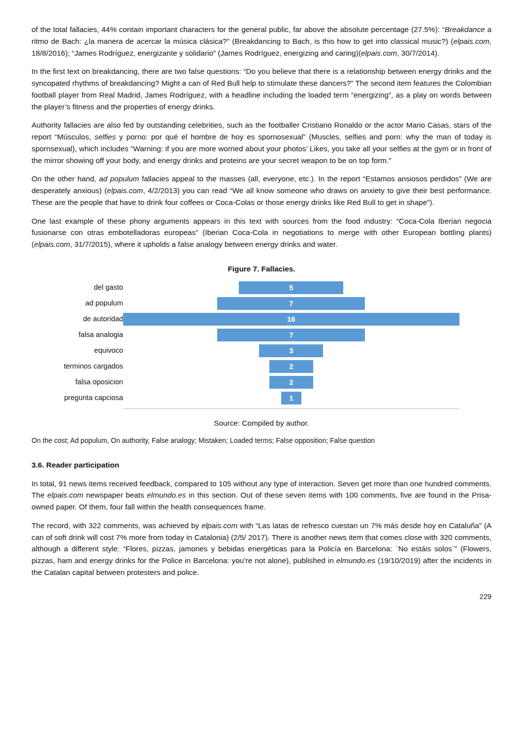of the total fallacies, 44% contain important characters for the general public, far above the absolute percentage (27.5%): “Breakdance a ritmo de Bach: ¿la manera de acercar la música clásica?” (Breakdancing to Bach, is this how to get into classical music?) (elpais.com, 18/8/2016); “James Rodríguez, energizante y solidario” (James Rodríguez, energizing and caring)(elpais.com, 30/7/2014).
In the first text on breakdancing, there are two false questions: “Do you believe that there is a relationship between energy drinks and the syncopated rhythms of breakdancing? Might a can of Red Bull help to stimulate these dancers?” The second item features the Colombian football player from Real Madrid, James Rodríguez, with a headline including the loaded term “energizing”, as a play on words between the player’s fitness and the properties of energy drinks.
Authority fallacies are also fed by outstanding celebrities, such as the footballer Cristiano Ronaldo or the actor Mario Casas, stars of the report “Músculos, selfies y porno: por qué el hombre de hoy es spornosexual” (Muscles, selfies and porn: why the man of today is spornsexual), which includes “Warning: if you are more worried about your photos’ Likes, you take all your selfies at the gym or in front of the mirror showing off your body, and energy drinks and proteins are your secret weapon to be on top form.”
On the other hand, ad populum fallacies appeal to the masses (all, everyone, etc.). In the report “Estamos ansiosos perdidos” (We are desperately anxious) (elpais.com, 4/2/2013) you can read “We all know someone who draws on anxiety to give their best performance. These are the people that have to drink four coffees or Coca-Colas or those energy drinks like Red Bull to get in shape”).
One last example of these phony arguments appears in this text with sources from the food industry: “Coca-Cola Iberian negocia fusionarse con otras embotelladoras europeas” (Iberian Coca-Cola in negotiations to merge with other European bottling plants) (elpais.com, 31/7/2015), where it upholds a false analogy between energy drinks and water.
Figure 7. Fallacies.
| del gasto | 5 |
| ad populum | 7 |
| de autoridad | 16 |
| falsa analogia | 7 |
| equivoco | 3 |
| terminos cargados | 2 |
| falsa oposicion | 2 |
| pregunta capciosa | 1 |
Source: Compiled by author.
On the cost; Ad populum, On authority, False analogy; Mistaken; Loaded terms; False opposition; False question
3.6. Reader participation
In total, 91 news items received feedback, compared to 105 without any type of interaction. Seven get more than one hundred comments. The elpais.com newspaper beats elmundo.es in this section. Out of these seven items with 100 comments, five are found in the Prisa-owned paper. Of them, four fall within the health consequences frame.
The record, with 322 comments, was achieved by elpais.com with “Las latas de refresco cuestan un 7% más desde hoy en Cataluña” (A can of soft drink will cost 7% more from today in Catalonia) (2/5/ 2017). There is another news item that comes close with 320 comments, although a different style: “Flores, pizzas, jamones y bebidas energéticas para la Policía en Barcelona: `No estáis solos´” (Flowers, pizzas, ham and energy drinks for the Police in Barcelona: you’re not alone), published in elmundo.es (19/10/2019) after the incidents in the Catalan capital between protesters and police.
229